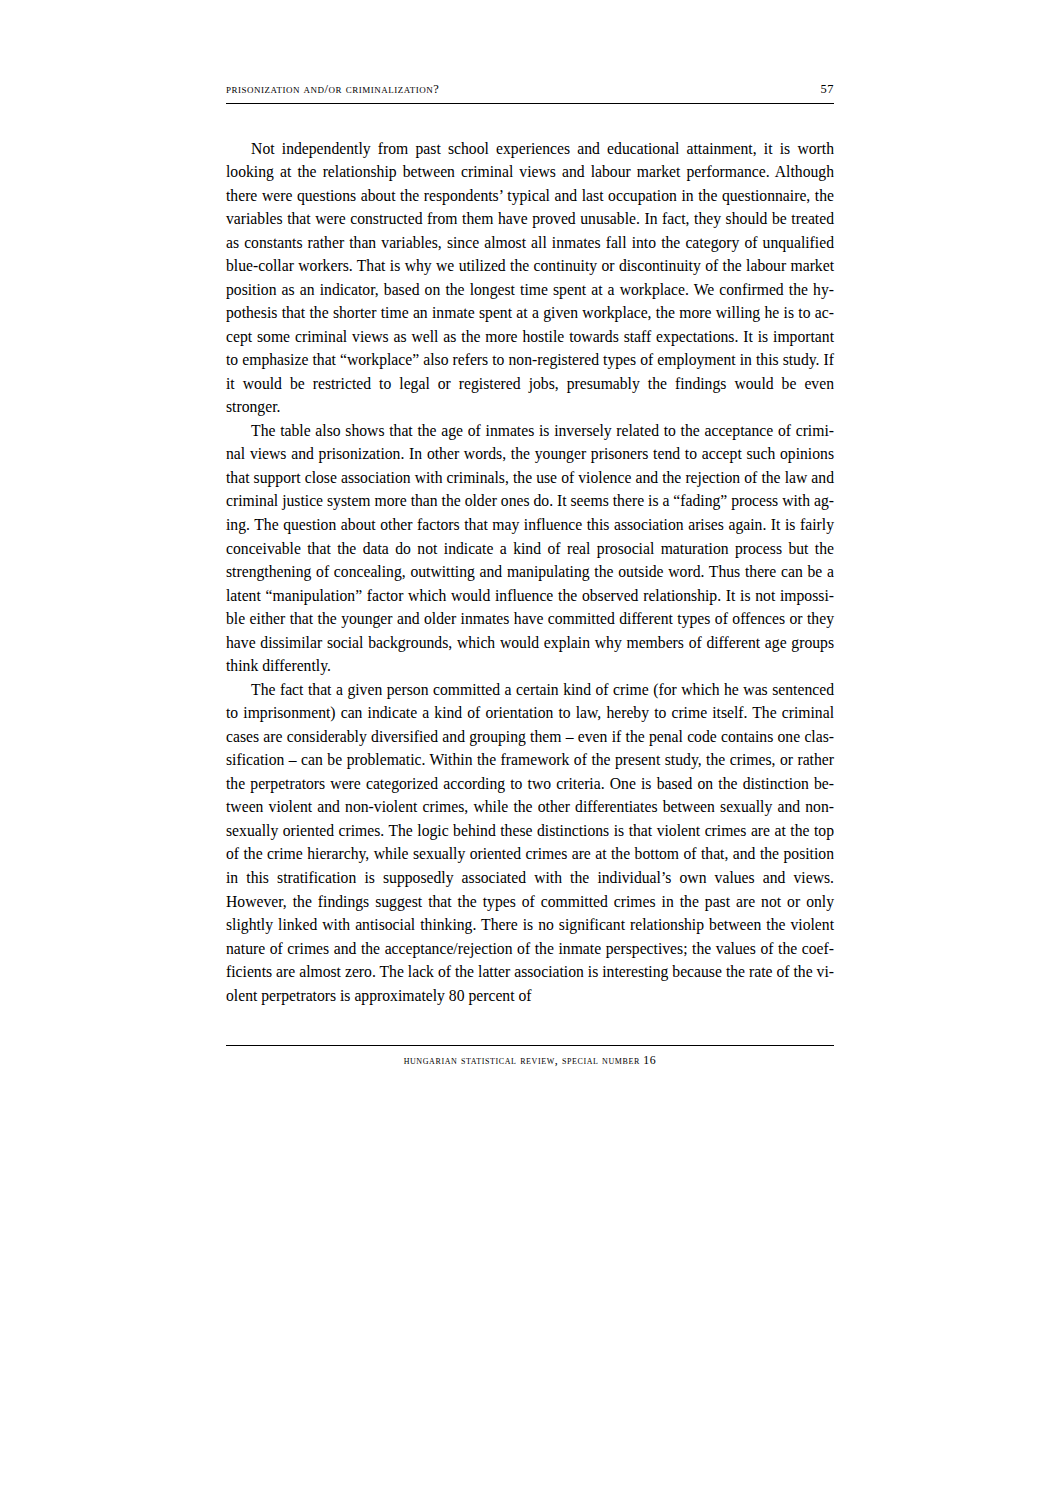Prisonization and/or Criminalization? 57
Not independently from past school experiences and educational attainment, it is worth looking at the relationship between criminal views and labour market performance. Although there were questions about the respondents’ typical and last occupation in the questionnaire, the variables that were constructed from them have proved unusable. In fact, they should be treated as constants rather than variables, since almost all inmates fall into the category of unqualified blue-collar workers. That is why we utilized the continuity or discontinuity of the labour market position as an indicator, based on the longest time spent at a workplace. We confirmed the hypothesis that the shorter time an inmate spent at a given workplace, the more willing he is to accept some criminal views as well as the more hostile towards staff expectations. It is important to emphasize that “workplace” also refers to non-registered types of employment in this study. If it would be restricted to legal or registered jobs, presumably the findings would be even stronger.
The table also shows that the age of inmates is inversely related to the acceptance of criminal views and prisonization. In other words, the younger prisoners tend to accept such opinions that support close association with criminals, the use of violence and the rejection of the law and criminal justice system more than the older ones do. It seems there is a “fading” process with aging. The question about other factors that may influence this association arises again. It is fairly conceivable that the data do not indicate a kind of real prosocial maturation process but the strengthening of concealing, outwitting and manipulating the outside word. Thus there can be a latent “manipulation” factor which would influence the observed relationship. It is not impossible either that the younger and older inmates have committed different types of offences or they have dissimilar social backgrounds, which would explain why members of different age groups think differently.
The fact that a given person committed a certain kind of crime (for which he was sentenced to imprisonment) can indicate a kind of orientation to law, hereby to crime itself. The criminal cases are considerably diversified and grouping them – even if the penal code contains one classification – can be problematic. Within the framework of the present study, the crimes, or rather the perpetrators were categorized according to two criteria. One is based on the distinction between violent and non-violent crimes, while the other differentiates between sexually and non-sexually oriented crimes. The logic behind these distinctions is that violent crimes are at the top of the crime hierarchy, while sexually oriented crimes are at the bottom of that, and the position in this stratification is supposedly associated with the individual’s own values and views. However, the findings suggest that the types of committed crimes in the past are not or only slightly linked with antisocial thinking. There is no significant relationship between the violent nature of crimes and the acceptance/rejection of the inmate perspectives; the values of the coefficients are almost zero. The lack of the latter association is interesting because the rate of the violent perpetrators is approximately 80 percent of
Hungarian Statistical Review, Special number 16